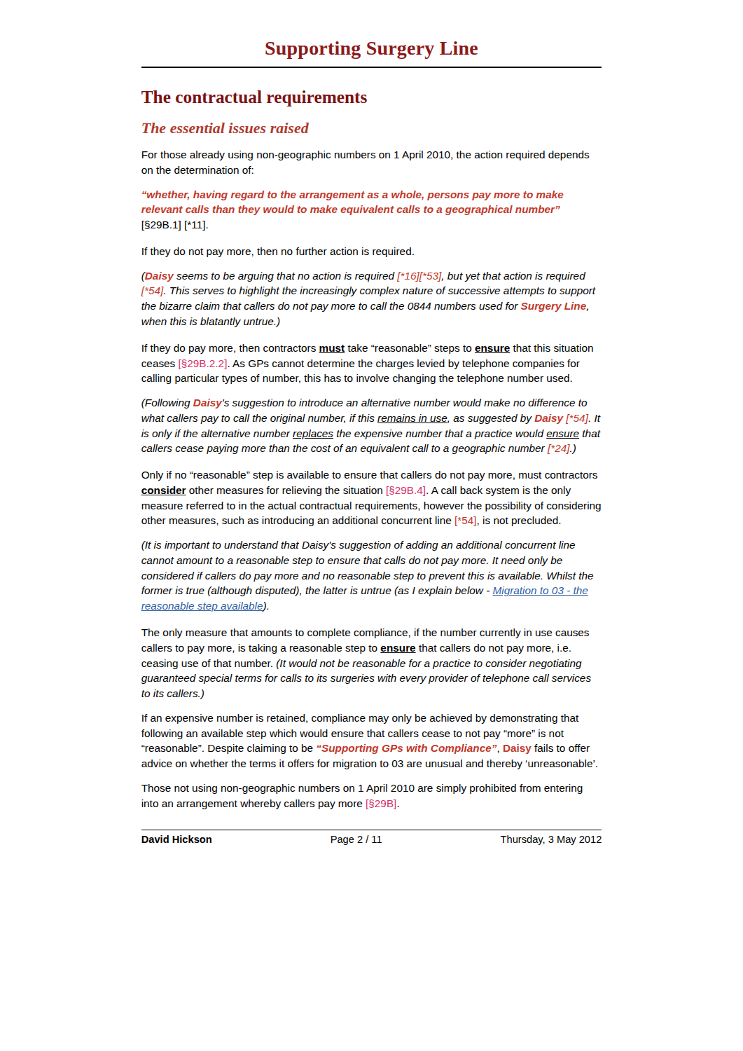Supporting Surgery Line
The contractual requirements
The essential issues raised
For those already using non-geographic numbers on 1 April 2010, the action required depends on the determination of:
“whether, having regard to the arrangement as a whole, persons pay more to make relevant calls than they would to make equivalent calls to a geographical number” [§29B.1] [*11].
If they do not pay more, then no further action is required.
(Daisy seems to be arguing that no action is required [*16][*53], but yet that action is required [*54]. This serves to highlight the increasingly complex nature of successive attempts to support the bizarre claim that callers do not pay more to call the 0844 numbers used for Surgery Line, when this is blatantly untrue.)
If they do pay more, then contractors must take “reasonable” steps to ensure that this situation ceases [§29B.2.2]. As GPs cannot determine the charges levied by telephone companies for calling particular types of number, this has to involve changing the telephone number used.
(Following Daisy's suggestion to introduce an alternative number would make no difference to what callers pay to call the original number, if this remains in use, as suggested by Daisy [*54]. It is only if the alternative number replaces the expensive number that a practice would ensure that callers cease paying more than the cost of an equivalent call to a geographic number [*24].)
Only if no “reasonable” step is available to ensure that callers do not pay more, must contractors consider other measures for relieving the situation [§29B.4]. A call back system is the only measure referred to in the actual contractual requirements, however the possibility of considering other measures, such as introducing an additional concurrent line [*54], is not precluded.
(It is important to understand that Daisy's suggestion of adding an additional concurrent line cannot amount to a reasonable step to ensure that calls do not pay more. It need only be considered if callers do pay more and no reasonable step to prevent this is available. Whilst the former is true (although disputed), the latter is untrue (as I explain below - Migration to 03 - the reasonable step available).
The only measure that amounts to complete compliance, if the number currently in use causes callers to pay more, is taking a reasonable step to ensure that callers do not pay more, i.e. ceasing use of that number. (It would not be reasonable for a practice to consider negotiating guaranteed special terms for calls to its surgeries with every provider of telephone call services to its callers.)
If an expensive number is retained, compliance may only be achieved by demonstrating that following an available step which would ensure that callers cease to not pay “more” is not “reasonable”. Despite claiming to be “Supporting GPs with Compliance”, Daisy fails to offer advice on whether the terms it offers for migration to 03 are unusual and thereby ‘unreasonable’.
Those not using non-geographic numbers on 1 April 2010 are simply prohibited from entering into an arrangement whereby callers pay more [§29B].
David Hickson
Page 2 / 11
Thursday, 3 May 2012